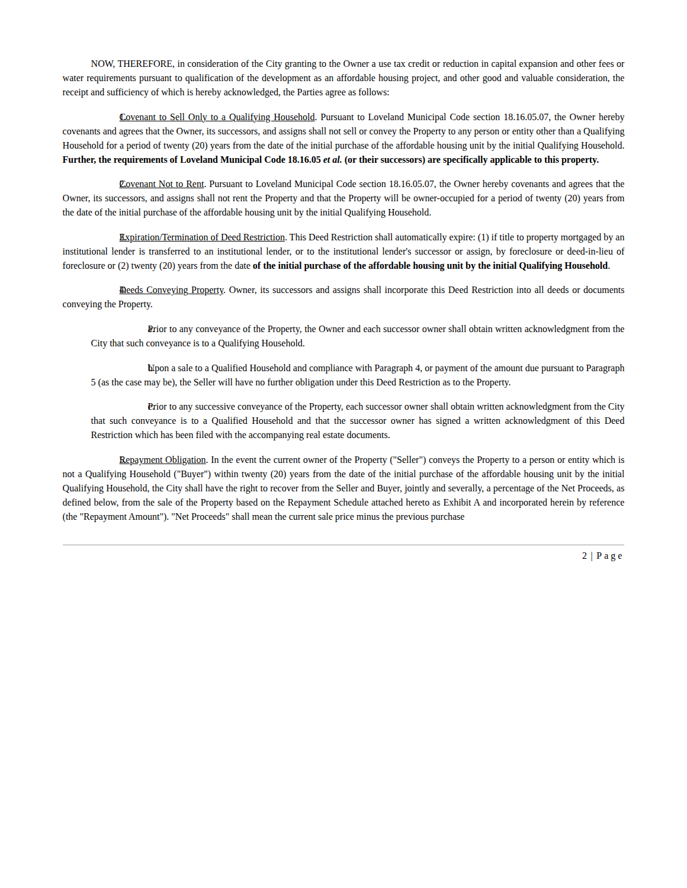NOW, THEREFORE, in consideration of the City granting to the Owner a use tax credit or reduction in capital expansion and other fees or water requirements pursuant to qualification of the development as an affordable housing project, and other good and valuable consideration, the receipt and sufficiency of which is hereby acknowledged, the Parties agree as follows:
1. Covenant to Sell Only to a Qualifying Household. Pursuant to Loveland Municipal Code section 18.16.05.07, the Owner hereby covenants and agrees that the Owner, its successors, and assigns shall not sell or convey the Property to any person or entity other than a Qualifying Household for a period of twenty (20) years from the date of the initial purchase of the affordable housing unit by the initial Qualifying Household. Further, the requirements of Loveland Municipal Code 18.16.05 et al. (or their successors) are specifically applicable to this property.
2. Covenant Not to Rent. Pursuant to Loveland Municipal Code section 18.16.05.07, the Owner hereby covenants and agrees that the Owner, its successors, and assigns shall not rent the Property and that the Property will be owner-occupied for a period of twenty (20) years from the date of the initial purchase of the affordable housing unit by the initial Qualifying Household.
3. Expiration/Termination of Deed Restriction. This Deed Restriction shall automatically expire: (1) if title to property mortgaged by an institutional lender is transferred to an institutional lender, or to the institutional lender's successor or assign, by foreclosure or deed-in-lieu of foreclosure or (2) twenty (20) years from the date of the initial purchase of the affordable housing unit by the initial Qualifying Household.
4. Deeds Conveying Property. Owner, its successors and assigns shall incorporate this Deed Restriction into all deeds or documents conveying the Property.
a. Prior to any conveyance of the Property, the Owner and each successor owner shall obtain written acknowledgment from the City that such conveyance is to a Qualifying Household.
b. Upon a sale to a Qualified Household and compliance with Paragraph 4, or payment of the amount due pursuant to Paragraph 5 (as the case may be), the Seller will have no further obligation under this Deed Restriction as to the Property.
c. Prior to any successive conveyance of the Property, each successor owner shall obtain written acknowledgment from the City that such conveyance is to a Qualified Household and that the successor owner has signed a written acknowledgment of this Deed Restriction which has been filed with the accompanying real estate documents.
5. Repayment Obligation. In the event the current owner of the Property ("Seller") conveys the Property to a person or entity which is not a Qualifying Household ("Buyer") within twenty (20) years from the date of the initial purchase of the affordable housing unit by the initial Qualifying Household, the City shall have the right to recover from the Seller and Buyer, jointly and severally, a percentage of the Net Proceeds, as defined below, from the sale of the Property based on the Repayment Schedule attached hereto as Exhibit A and incorporated herein by reference (the "Repayment Amount"). "Net Proceeds" shall mean the current sale price minus the previous purchase
2 | Page